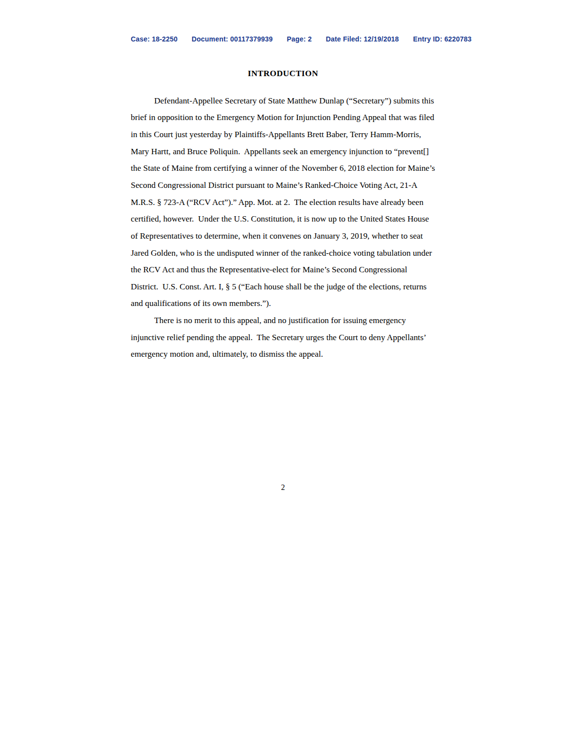Case: 18-2250 Document: 00117379939 Page: 2 Date Filed: 12/19/2018 Entry ID: 6220783
INTRODUCTION
Defendant-Appellee Secretary of State Matthew Dunlap (“Secretary”) submits this brief in opposition to the Emergency Motion for Injunction Pending Appeal that was filed in this Court just yesterday by Plaintiffs-Appellants Brett Baber, Terry Hamm-Morris, Mary Hartt, and Bruce Poliquin. Appellants seek an emergency injunction to “prevent[] the State of Maine from certifying a winner of the November 6, 2018 election for Maine’s Second Congressional District pursuant to Maine’s Ranked-Choice Voting Act, 21-A M.R.S. § 723-A (“RCV Act”).” App. Mot. at 2. The election results have already been certified, however. Under the U.S. Constitution, it is now up to the United States House of Representatives to determine, when it convenes on January 3, 2019, whether to seat Jared Golden, who is the undisputed winner of the ranked-choice voting tabulation under the RCV Act and thus the Representative-elect for Maine’s Second Congressional District. U.S. Const. Art. I, § 5 (“Each house shall be the judge of the elections, returns and qualifications of its own members.”).
There is no merit to this appeal, and no justification for issuing emergency injunctive relief pending the appeal. The Secretary urges the Court to deny Appellants’ emergency motion and, ultimately, to dismiss the appeal.
2